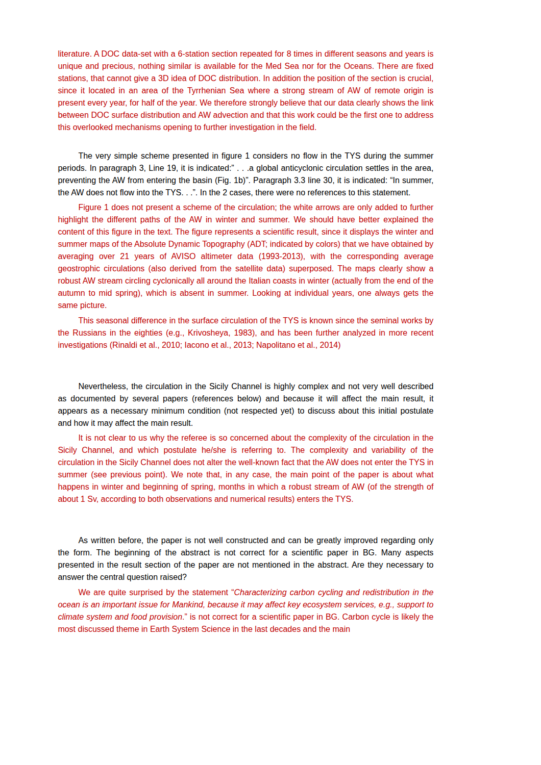literature. A DOC data-set with a 6-station section repeated for 8 times in different seasons and years is unique and precious, nothing similar is available for the Med Sea nor for the Oceans. There are fixed stations, that cannot give a 3D idea of DOC distribution. In addition the position of the section is crucial, since it located in an area of the Tyrrhenian Sea where a strong stream of AW of remote origin is present every year, for half of the year. We therefore strongly believe that our data clearly shows the link between DOC surface distribution and AW advection and that this work could be the first one to address this overlooked mechanisms opening to further investigation in the field.
The very simple scheme presented in figure 1 considers no flow in the TYS during the summer periods. In paragraph 3, Line 19, it is indicated:” . . .a global anticyclonic circulation settles in the area, preventing the AW from entering the basin (Fig. 1b)”. Paragraph 3.3 line 30, it is indicated: “In summer, the AW does not flow into the TYS. . .”. In the 2 cases, there were no references to this statement.
Figure 1 does not present a scheme of the circulation; the white arrows are only added to further highlight the different paths of the AW in winter and summer. We should have better explained the content of this figure in the text. The figure represents a scientific result, since it displays the winter and summer maps of the Absolute Dynamic Topography (ADT; indicated by colors) that we have obtained by averaging over 21 years of AVISO altimeter data (1993-2013), with the corresponding average geostrophic circulations (also derived from the satellite data) superposed. The maps clearly show a robust AW stream circling cyclonically all around the Italian coasts in winter (actually from the end of the autumn to mid spring), which is absent in summer. Looking at individual years, one always gets the same picture.
This seasonal difference in the surface circulation of the TYS is known since the seminal works by the Russians in the eighties (e.g., Krivosheya, 1983), and has been further analyzed in more recent investigations (Rinaldi et al., 2010; Iacono et al., 2013; Napolitano et al., 2014)
Nevertheless, the circulation in the Sicily Channel is highly complex and not very well described as documented by several papers (references below) and because it will affect the main result, it appears as a necessary minimum condition (not respected yet) to discuss about this initial postulate and how it may affect the main result.
It is not clear to us why the referee is so concerned about the complexity of the circulation in the Sicily Channel, and which postulate he/she is referring to. The complexity and variability of the circulation in the Sicily Channel does not alter the well-known fact that the AW does not enter the TYS in summer (see previous point). We note that, in any case, the main point of the paper is about what happens in winter and beginning of spring, months in which a robust stream of AW (of the strength of about 1 Sv, according to both observations and numerical results) enters the TYS.
As written before, the paper is not well constructed and can be greatly improved regarding only the form. The beginning of the abstract is not correct for a scientific paper in BG. Many aspects presented in the result section of the paper are not mentioned in the abstract. Are they necessary to answer the central question raised?
We are quite surprised by the statement “Characterizing carbon cycling and redistribution in the ocean is an important issue for Mankind, because it may affect key ecosystem services, e.g., support to climate system and food provision.” is not correct for a scientific paper in BG. Carbon cycle is likely the most discussed theme in Earth System Science in the last decades and the main